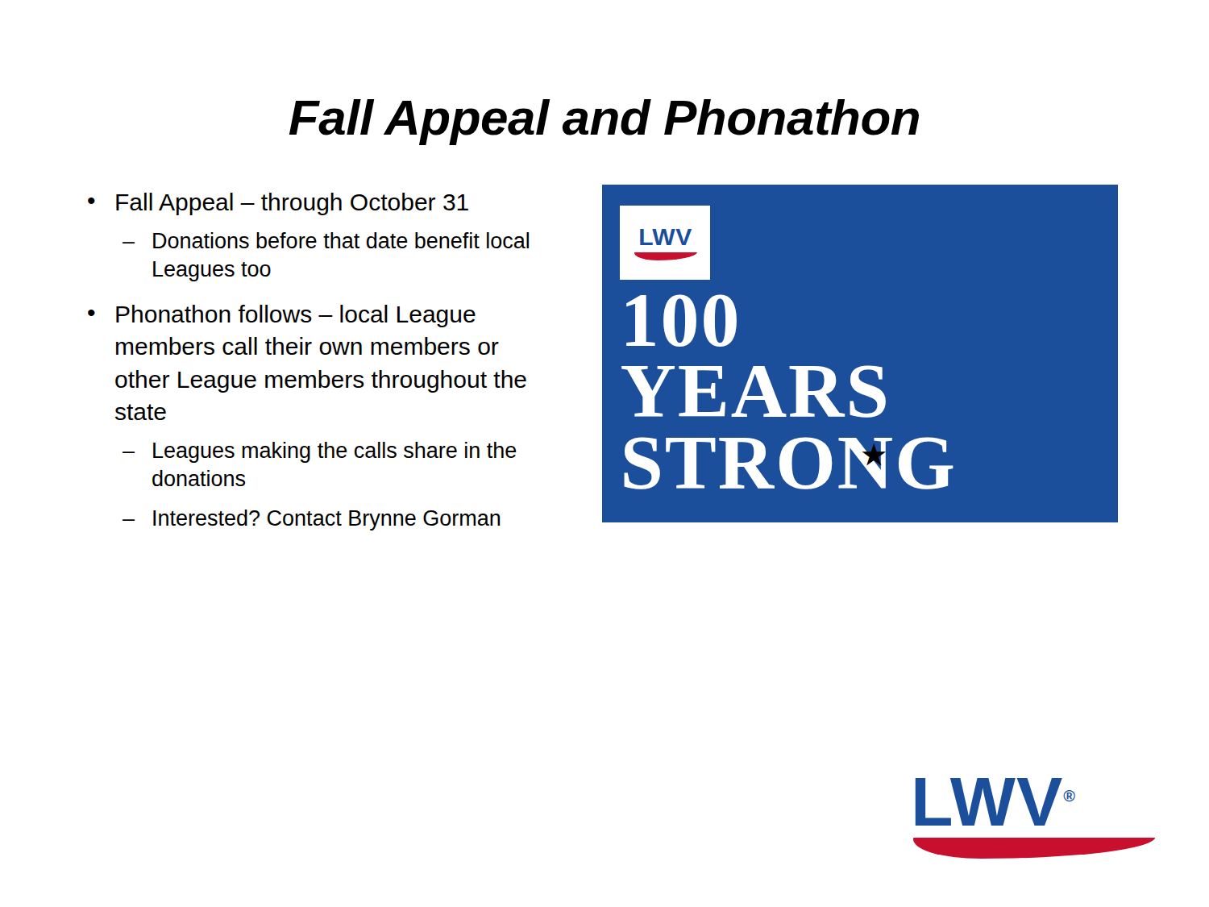Fall Appeal and Phonathon
Fall Appeal – through October 31
Donations before that date benefit local Leagues too
Phonathon follows – local League members call their own members or other League members throughout the state
Leagues making the calls share in the donations
Interested? Contact Brynne Gorman
LWV
100
YEARS
STRONG★
LWV®